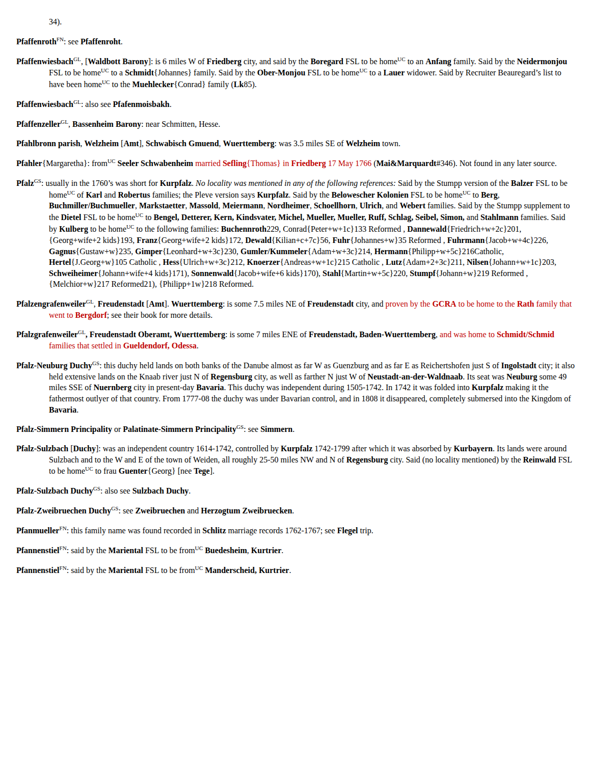34).
PfaffenrothFN: see Pfaffenroht.
PfaffenwiesbachGL, [Waldbott Barony]: is 6 miles W of Friedberg city, and said by the Boregard FSL to be homeUC to an Anfang family. Said by the Neidermonjou FSL to be homeUC to a Schmidt{Johannes} family. Said by the Ober-Monjou FSL to be homeUC to a Lauer widower. Said by Recruiter Beauregard’s list to have been homeUC to the Muehlecker{Conrad} family (Lk85).
PfaffenwiesbachGL: also see Pfafenmoisbakh.
PfaffenzellerGL, Bassenheim Barony: near Schmitten, Hesse.
Pfahlbronn parish, Welzheim [Amt], Schwabisch Gmuend, Wuerttemberg: was 3.5 miles SE of Welzheim town.
Pfahler{Margaretha}: fromUC Seeler Schwabenheim married Sefling{Thomas} in Friedberg 17 May 1766 (Mai&Marquardt#346). Not found in any later source.
PfalzGS: usually in the 1760’s was short for Kurpfalz. No locality was mentioned in any of the following references: Said by the Stumpp version of the Balzer FSL to be homeUC of Karl and Robertus families; the Pleve version says Kurpfalz. Said by the Belowescher Kolonien FSL to be homeUC to Berg, Buchmiller/Buchmueller, Markstaetter, Massold, Meiermann, Nordheimer, Schoellhorn, Ulrich, and Webert families. Said by the Stumpp supplement to the Dietel FSL to be homeUC to Bengel, Detterer, Kern, Kindsvater, Michel, Mueller, Mueller, Ruff, Schlag, Seibel, Simon, and Stahlmann families. Said by Kulberg to be homeUC to the following families: Buchennroth229, Conrad{Peter+w+1c}133 Reformed , Dannewald{Friedrich+w+2c}201, {Georg+wife+2 kids}193, Franz{Georg+wife+2 kids}172, Dewald{Kilian+c+7c}56, Fuhr{Johannes+w}35 Reformed , Fuhrmann{Jacob+w+4c}226, Gagnus{Gustaw+w}235, Gimper{Leonhard+w+3c}230, Gumler/Kummeler{Adam+w+3c}214, Hermann{Philipp+w+5c}216Catholic, Hertel{J.Georg+w}105 Catholic , Hess{Ulrich+w+3c}212, Knoerzer{Andreas+w+1c}215 Catholic , Lutz{Adam+2+3c}211, Nilsen{Johann+w+1c}203, Schweiheimer{Johann+wife+4 kids}171), Sonnenwald{Jacob+wife+6 kids}170), Stahl{Martin+w+5c}220, Stumpf{Johann+w}219 Reformed , {Melchior+w}217 Reformed21), {Philipp+1w}218 Reformed.
PfalzengrafenweilerGL, Freudenstadt [Amt]. Wuerttemberg: is some 7.5 miles NE of Freudenstadt city, and proven by the GCRA to be home to the Rath family that went to Bergdorf; see their book for more details.
PfalzgrafenweilerGL, Freudenstadt Oberamt, Wuerttemberg: is some 7 miles ENE of Freudenstadt, Baden-Wuerttemberg, and was home to Schmidt/Schmid families that settled in Gueldendorf, Odessa.
Pfalz-Neuburg DuchyGS: this duchy held lands on both banks of the Danube almost as far W as Guenzburg and as far E as Reichertshofen just S of Ingolstadt city; it also held extensive lands on the Knaab river just N of Regensburg city, as well as farther N just W of Neustadt-an-der-Waldnaab. Its seat was Neuburg some 49 miles SSE of Nuernberg city in present-day Bavaria. This duchy was independent during 1505-1742. In 1742 it was folded into Kurpfalz making it the fathermost outlyer of that country. From 1777-08 the duchy was under Bavarian control, and in 1808 it disappeared, completely submersed into the Kingdom of Bavaria.
Pfalz-Simmern Principality or Palatinate-Simmern PrincipalityGS: see Simmern.
Pfalz-Sulzbach [Duchy]: was an independent country 1614-1742, controlled by Kurpfalz 1742-1799 after which it was absorbed by Kurbayern. Its lands were around Sulzbach and to the W and E of the town of Weiden, all roughly 25-50 miles NW and N of Regensburg city. Said (no locality mentioned) by the Reinwald FSL to be homeUC to frau Guenter{Georg} [nee Tege].
Pfalz-Sulzbach DuchyGS: also see Sulzbach Duchy.
Pfalz-Zweibruechen DuchyGS: see Zweibruechen and Herzogtum Zweibruecken.
PfanmuellerFN: this family name was found recorded in Schlitz marriage records 1762-1767; see Flegel trip.
PfannenstielFN: said by the Mariental FSL to be fromUC Buedesheim, Kurtrier.
PfannenstielFN: said by the Mariental FSL to be fromUC Manderscheid, Kurtrier.